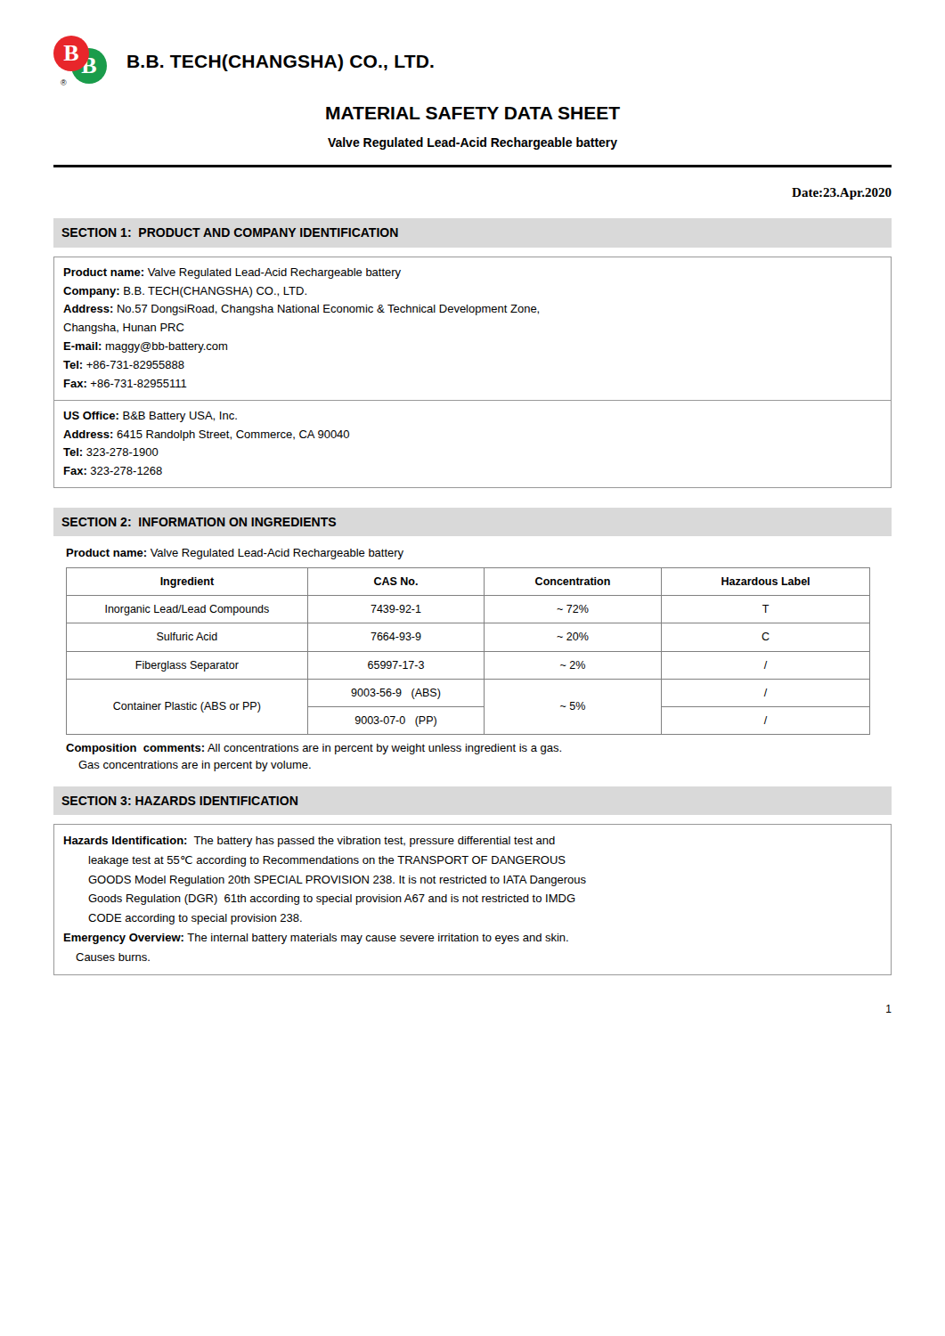B
B
®
B.B. TECH(CHANGSHA) CO., LTD.
MATERIAL SAFETY DATA SHEET
Valve Regulated Lead-Acid Rechargeable battery
Date:23.Apr.2020
SECTION 1: PRODUCT AND COMPANY IDENTIFICATION
Product name: Valve Regulated Lead-Acid Rechargeable battery
Company: B.B. TECH(CHANGSHA) CO., LTD.
Address: No.57 DongsiRoad, Changsha National Economic & Technical Development Zone,
Changsha, Hunan PRC
E-mail: maggy@bb-battery.com
Tel: +86-731-82955888
Fax: +86-731-82955111
US Office: B&B Battery USA, Inc.
Address: 6415 Randolph Street, Commerce, CA 90040
Tel: 323-278-1900
Fax: 323-278-1268
SECTION 2: INFORMATION ON INGREDIENTS
Product name: Valve Regulated Lead-Acid Rechargeable battery
| Ingredient | CAS No. | Concentration | Hazardous Label |
| --- | --- | --- | --- |
| Inorganic Lead/Lead Compounds | 7439-92-1 | ~ 72% | T |
| Sulfuric Acid | 7664-93-9 | ~ 20% | C |
| Fiberglass Separator | 65997-17-3 | ~ 2% | / |
| Container Plastic (ABS or PP) | 9003-56-9 (ABS) | ~ 5% | / |
| 9003-07-0 (PP) | / |
Composition comments: All concentrations are in percent by weight unless ingredient is a gas.
Gas concentrations are in percent by volume.
SECTION 3: HAZARDS IDENTIFICATION
Hazards Identification: The battery has passed the vibration test, pressure differential test and
leakage test at 55℃ according to Recommendations on the TRANSPORT OF DANGEROUS
GOODS Model Regulation 20th SPECIAL PROVISION 238. It is not restricted to IATA Dangerous
Goods Regulation (DGR) 61th according to special provision A67 and is not restricted to IMDG
CODE according to special provision 238.
Emergency Overview: The internal battery materials may cause severe irritation to eyes and skin.
Causes burns.
1